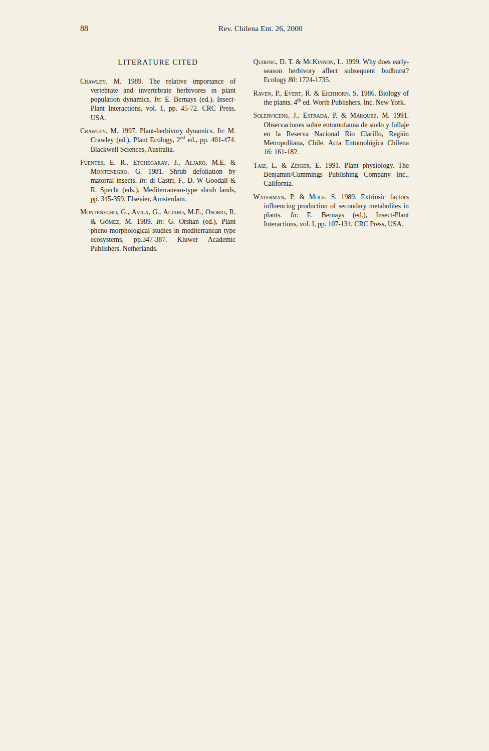88 Rev. Chilena Ent. 26, 2000
LITERATURE CITED
Crawley, M. 1989. The relative importance of vertebrate and invertebrate herbivores in plant population dynamics. In: E. Bernays (ed.), Insect-Plant Interactions, vol. 1, pp. 45-72. CRC Press, USA.
Crawley, M. 1997. Plant-herbivory dynamics. In: M. Crawley (ed.), Plant Ecology, 2nd ed., pp. 401-474. Blackwell Sciences, Australia.
Fuentes, E. R., Etchegaray, J., Aljaro, M.E. & Montenegro. G. 1981. Shrub defoliation by matorral insects. In: di Castri, F., D. W Goodall & R. Specht (eds.), Mediterranean-type shrub lands, pp. 345-359. Elsevier, Amsterdam.
Montenegro, G., Avila, G., Aljaro, M.E., Osorio, R. & Gómez, M. 1989. In: G. Orshan (ed.), Plant pheno-morphological studies in mediterranean type ecosystems, pp.347-387. Kluwer Academic Publishers. Netherlands.
Quiring, D. T. & McKinnon, L. 1999. Why does early-season herbivory affect subsequent budburst? Ecology 80: 1724-1735.
Raven, P., Evert, R. & Eichhorn, S. 1986. Biology of the plants. 4th ed. Worth Publishers, Inc. New York.
Solervicens, J., Estrada, P. & Márquez, M. 1991. Observaciones sobre entomofauna de suelo y follaje en la Reserva Nacional Río Clarillo, Región Metropolitana, Chile. Acta Entomológica Chilena 16: 161-182.
Taiz, L. & Zeiger, E. 1991. Plant physiology. The Benjamin/Cummings Publishing Company Inc., California.
Waterman, P. & Mole. S. 1989. Extrinsic factors influencing production of secondary metabolites in plants. In: E. Bernays (ed.), Insect-Plant Interactions, vol. I, pp. 107-134. CRC Press, USA.